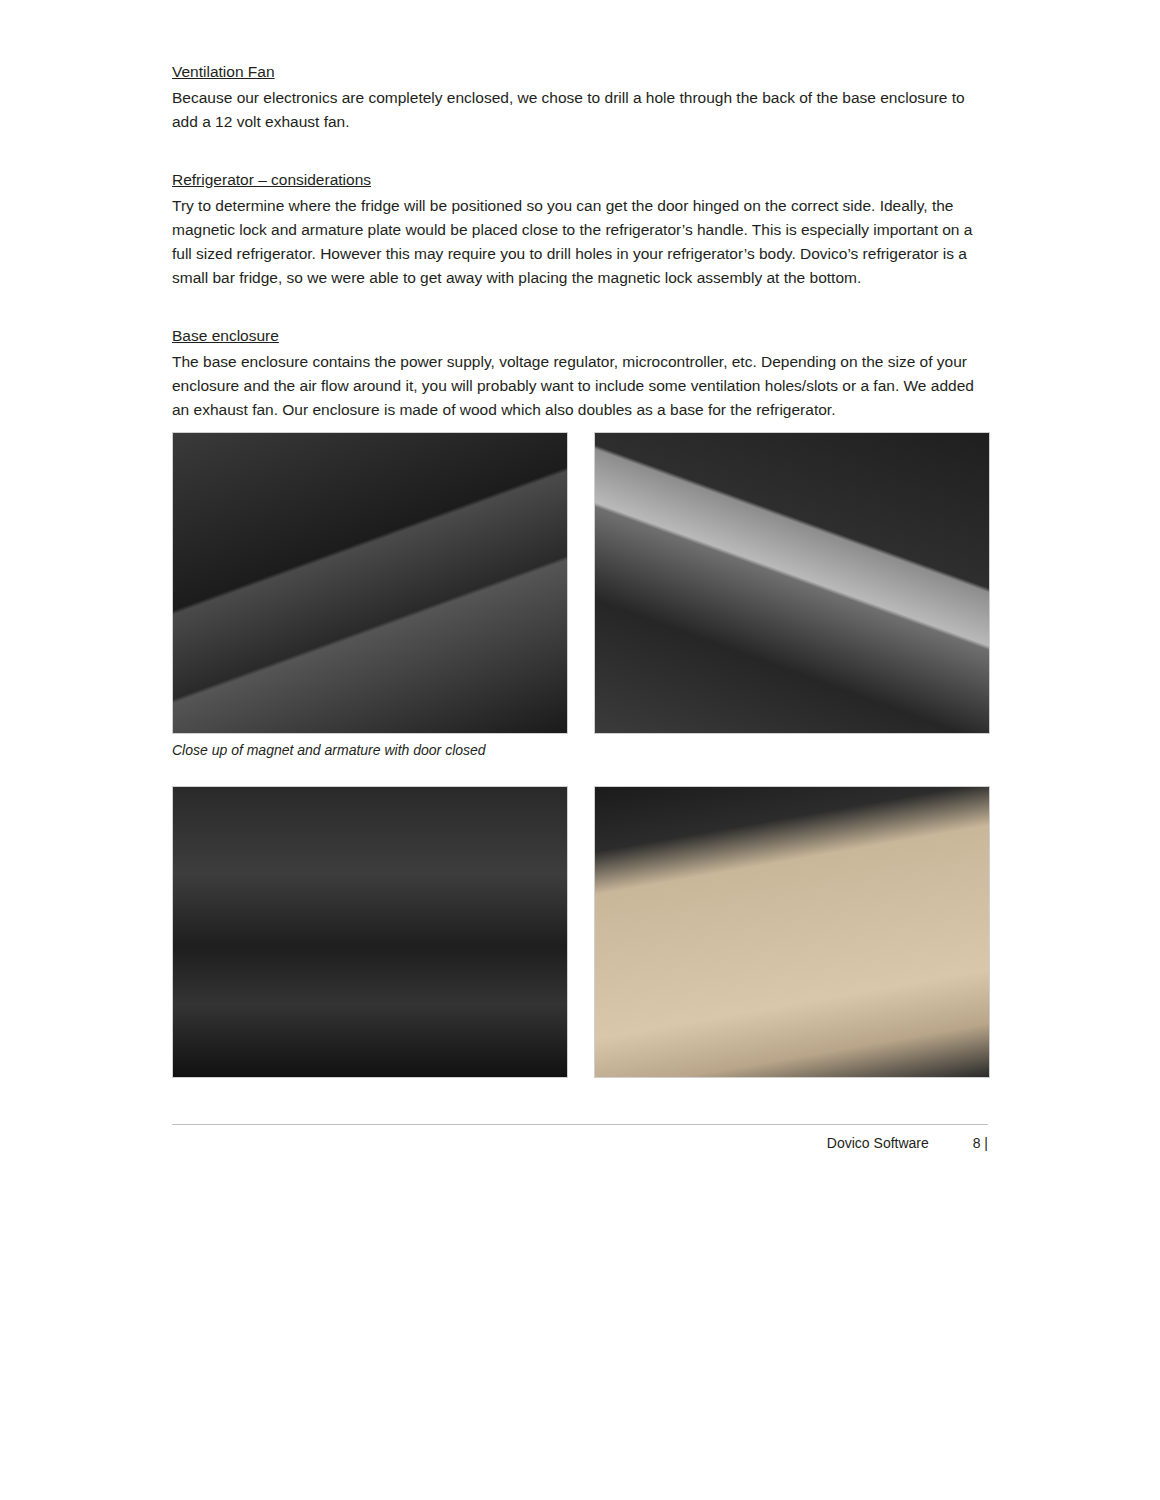Ventilation Fan
Because our electronics are completely enclosed, we chose to drill a hole through the back of the base enclosure to add a 12 volt exhaust fan.
Refrigerator – considerations
Try to determine where the fridge will be positioned so you can get the door hinged on the correct side. Ideally, the magnetic lock and armature plate would be placed close to the refrigerator’s handle. This is especially important on a full sized refrigerator. However this may require you to drill holes in your refrigerator’s body. Dovico’s refrigerator is a small bar fridge, so we were able to get away with placing the magnetic lock assembly at the bottom.
Base enclosure
The base enclosure contains the power supply, voltage regulator, microcontroller, etc. Depending on the size of your enclosure and the air flow around it, you will probably want to include some ventilation holes/slots or a fan. We added an exhaust fan. Our enclosure is made of wood which also doubles as a base for the refrigerator.
| Close up of magnet and armature with door closed | |
Dovico Software 8 |